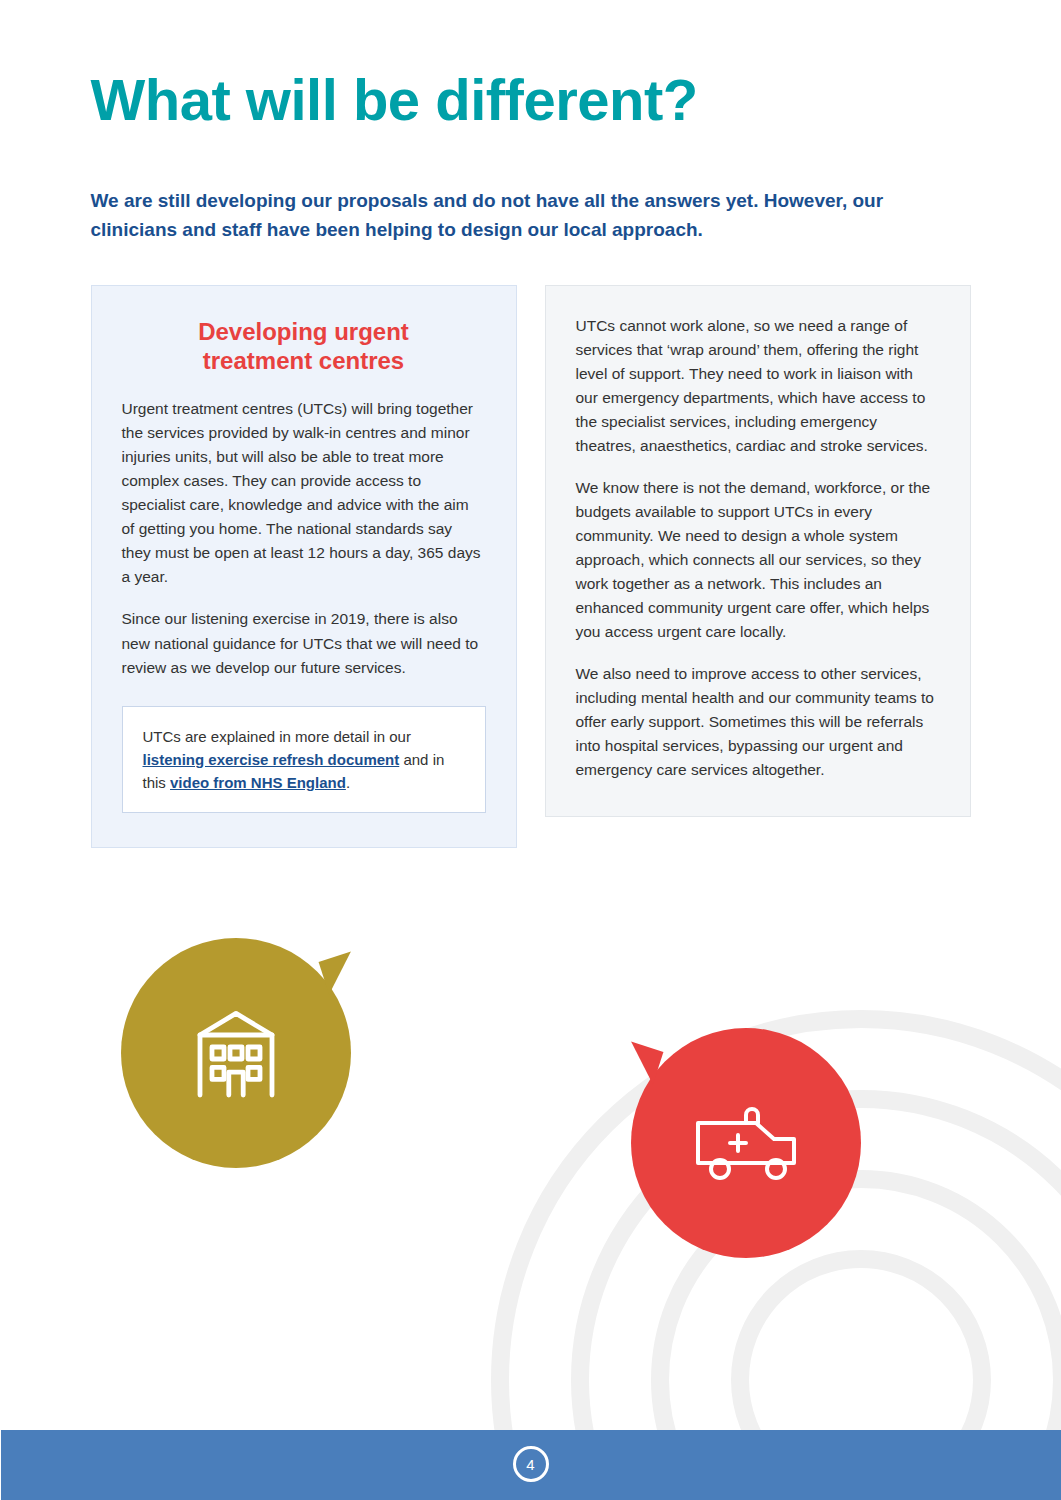What will be different?
We are still developing our proposals and do not have all the answers yet. However, our clinicians and staff have been helping to design our local approach.
Developing urgent
treatment centres
Urgent treatment centres (UTCs) will bring together the services provided by walk-in centres and minor injuries units, but will also be able to treat more complex cases. They can provide access to specialist care, knowledge and advice with the aim of getting you home. The national standards say they must be open at least 12 hours a day, 365 days a year.
Since our listening exercise in 2019, there is also new national guidance for UTCs that we will need to review as we develop our future services.
UTCs are explained in more detail in our listening exercise refresh document and in this video from NHS England.
UTCs cannot work alone, so we need a range of services that ‘wrap around’ them, offering the right level of support. They need to work in liaison with our emergency departments, which have access to the specialist services, including emergency theatres, anaesthetics, cardiac and stroke services.
We know there is not the demand, workforce, or the budgets available to support UTCs in every community. We need to design a whole system approach, which connects all our services, so they work together as a network. This includes an enhanced community urgent care offer, which helps you access urgent care locally.
We also need to improve access to other services, including mental health and our community teams to offer early support. Sometimes this will be referrals into hospital services, bypassing our urgent and emergency care services altogether.
4